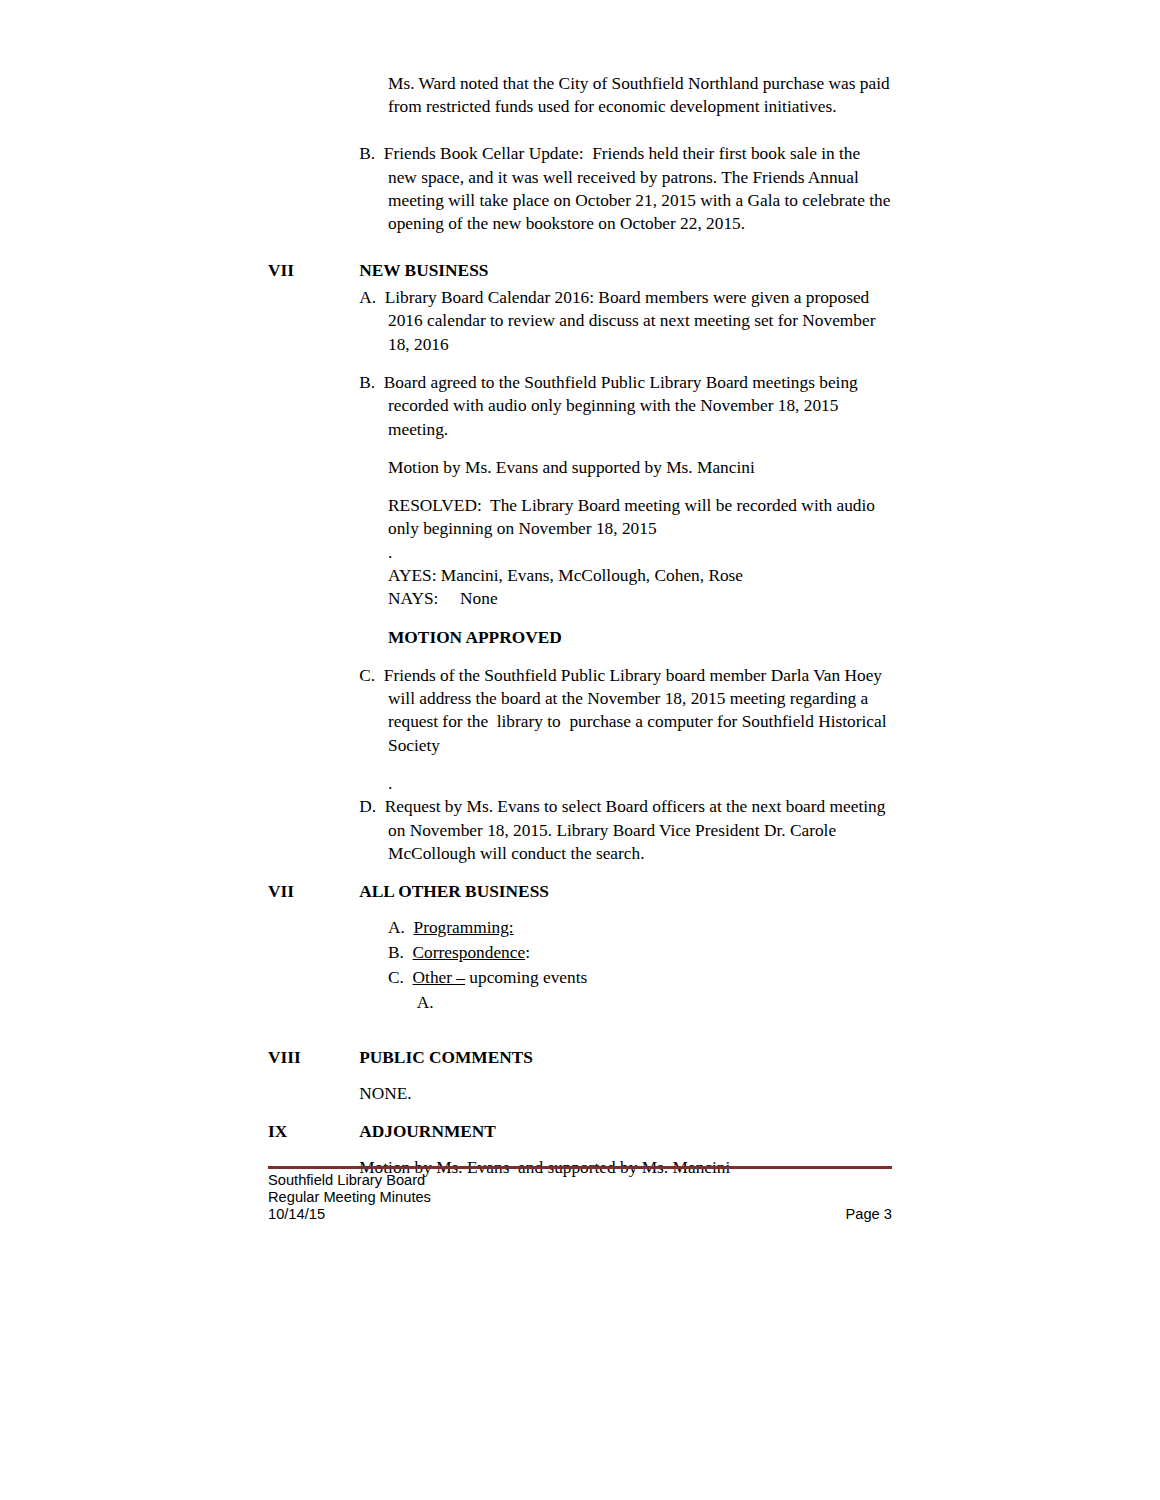Ms. Ward noted that the City of Southfield Northland purchase was paid from restricted funds used for economic development initiatives.
B. Friends Book Cellar Update: Friends held their first book sale in the new space, and it was well received by patrons. The Friends Annual meeting will take place on October 21, 2015 with a Gala to celebrate the opening of the new bookstore on October 22, 2015.
VII
NEW BUSINESS
A. Library Board Calendar 2016: Board members were given a proposed 2016 calendar to review and discuss at next meeting set for November 18, 2016
B. Board agreed to the Southfield Public Library Board meetings being recorded with audio only beginning with the November 18, 2015 meeting.
Motion by Ms. Evans and supported by Ms. Mancini
RESOLVED: The Library Board meeting will be recorded with audio only beginning on November 18, 2015
.
AYES: Mancini, Evans, McCollough, Cohen, Rose
NAYS: None
MOTION APPROVED
C. Friends of the Southfield Public Library board member Darla Van Hoey will address the board at the November 18, 2015 meeting regarding a request for the library to purchase a computer for Southfield Historical Society
.
D. Request by Ms. Evans to select Board officers at the next board meeting on November 18, 2015. Library Board Vice President Dr. Carole McCollough will conduct the search.
VII
ALL OTHER BUSINESS
A. Programming:
B. Correspondence:
C. Other – upcoming events
A.
VIII
PUBLIC COMMENTS
NONE.
IX
ADJOURNMENT
Motion by Ms. Evans and supported by Ms. Mancini
Southfield Library Board
Regular Meeting Minutes
10/14/15
Page 3